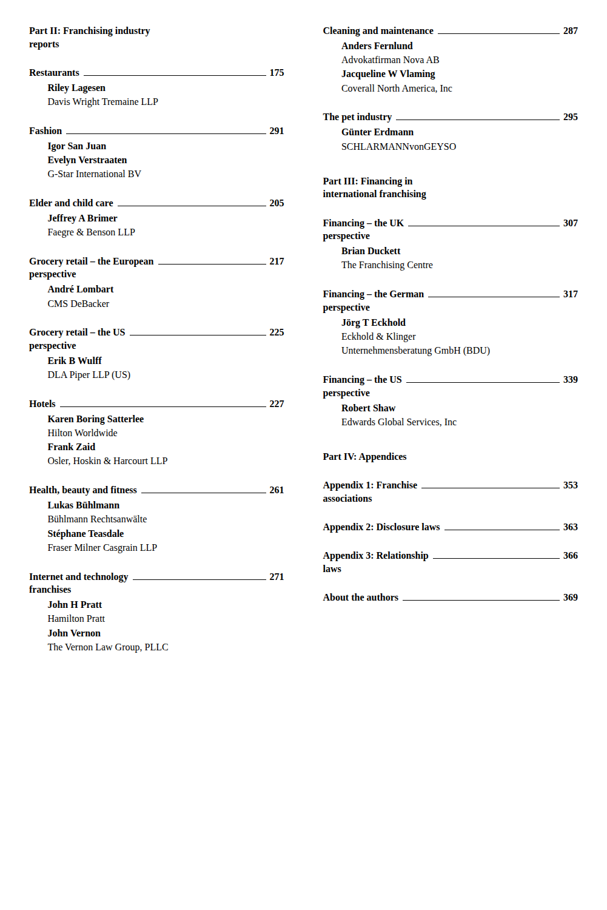Part II: Franchising industry
reports
Restaurants 175
Riley Lagesen
Davis Wright Tremaine LLP
Fashion 291
Igor San Juan
Evelyn Verstraaten
G-Star International BV
Elder and child care 205
Jeffrey A Brimer
Faegre & Benson LLP
Grocery retail – the European 217
perspective
André Lombart
CMS DeBacker
Grocery retail – the US 225
perspective
Erik B Wulff
DLA Piper LLP (US)
Hotels 227
Karen Boring Satterlee
Hilton Worldwide
Frank Zaid
Osler, Hoskin & Harcourt LLP
Health, beauty and fitness 261
Lukas Bühlmann
Bühlmann Rechtsanwälte
Stéphane Teasdale
Fraser Milner Casgrain LLP
Internet and technology 271
franchises
John H Pratt
Hamilton Pratt
John Vernon
The Vernon Law Group, PLLC
Cleaning and maintenance 287
Anders Fernlund
Advokatfirman Nova AB
Jacqueline W Vlaming
Coverall North America, Inc
The pet industry 295
Günter Erdmann
SCHLARMANNvonGEYSO
Part III: Financing in
international franchising
Financing – the UK 307
perspective
Brian Duckett
The Franchising Centre
Financing – the German 317
perspective
Jörg T Eckhold
Eckhold & Klinger
Unternehmensberatung GmbH (BDU)
Financing – the US 339
perspective
Robert Shaw
Edwards Global Services, Inc
Part IV: Appendices
Appendix 1: Franchise 353
associations
Appendix 2: Disclosure laws 363
Appendix 3: Relationship 366
laws
About the authors 369